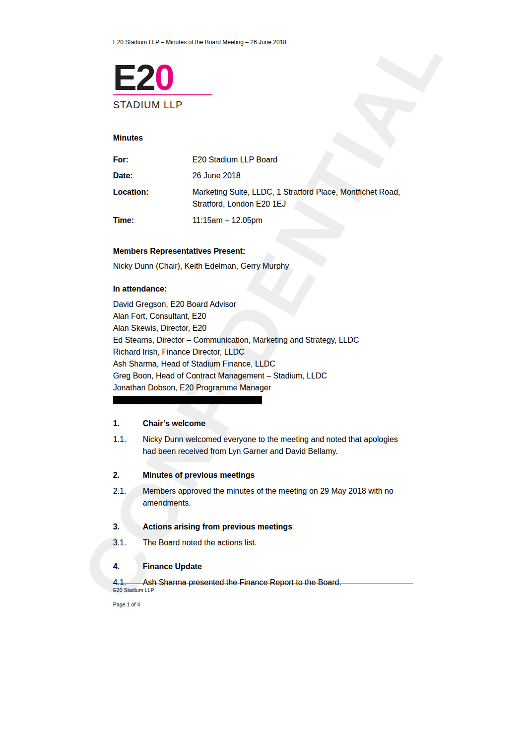CONFIDENTIAL
E20 Stadium LLP – Minutes of the Board Meeting – 26 June 2018
E20
STADIUM LLP
Minutes
| For: | E20 Stadium LLP Board |
| Date: | 26 June 2018 |
| Location: | Marketing Suite, LLDC, 1 Stratford Place, Montfichet Road, Stratford, London E20 1EJ |
| Time: | 11:15am – 12.05pm |
Members Representatives Present:
Nicky Dunn (Chair), Keith Edelman, Gerry Murphy
In attendance:
David Gregson, E20 Board Advisor
Alan Fort, Consultant, E20
Alan Skewis, Director, E20
Ed Stearns, Director – Communication, Marketing and Strategy, LLDC
Richard Irish, Finance Director, LLDC
Ash Sharma, Head of Stadium Finance, LLDC
Greg Boon, Head of Contract Management – Stadium, LLDC
Jonathan Dobson, E20 Programme Manager
1. Chair’s welcome
1.1. Nicky Dunn welcomed everyone to the meeting and noted that apologies had been received from Lyn Garner and David Bellamy.
2. Minutes of previous meetings
2.1. Members approved the minutes of the meeting on 29 May 2018 with no amendments.
3. Actions arising from previous meetings
3.1. The Board noted the actions list.
4. Finance Update
4.1. Ash Sharma presented the Finance Report to the Board.
E20 Stadium LLP
Page 1 of 4